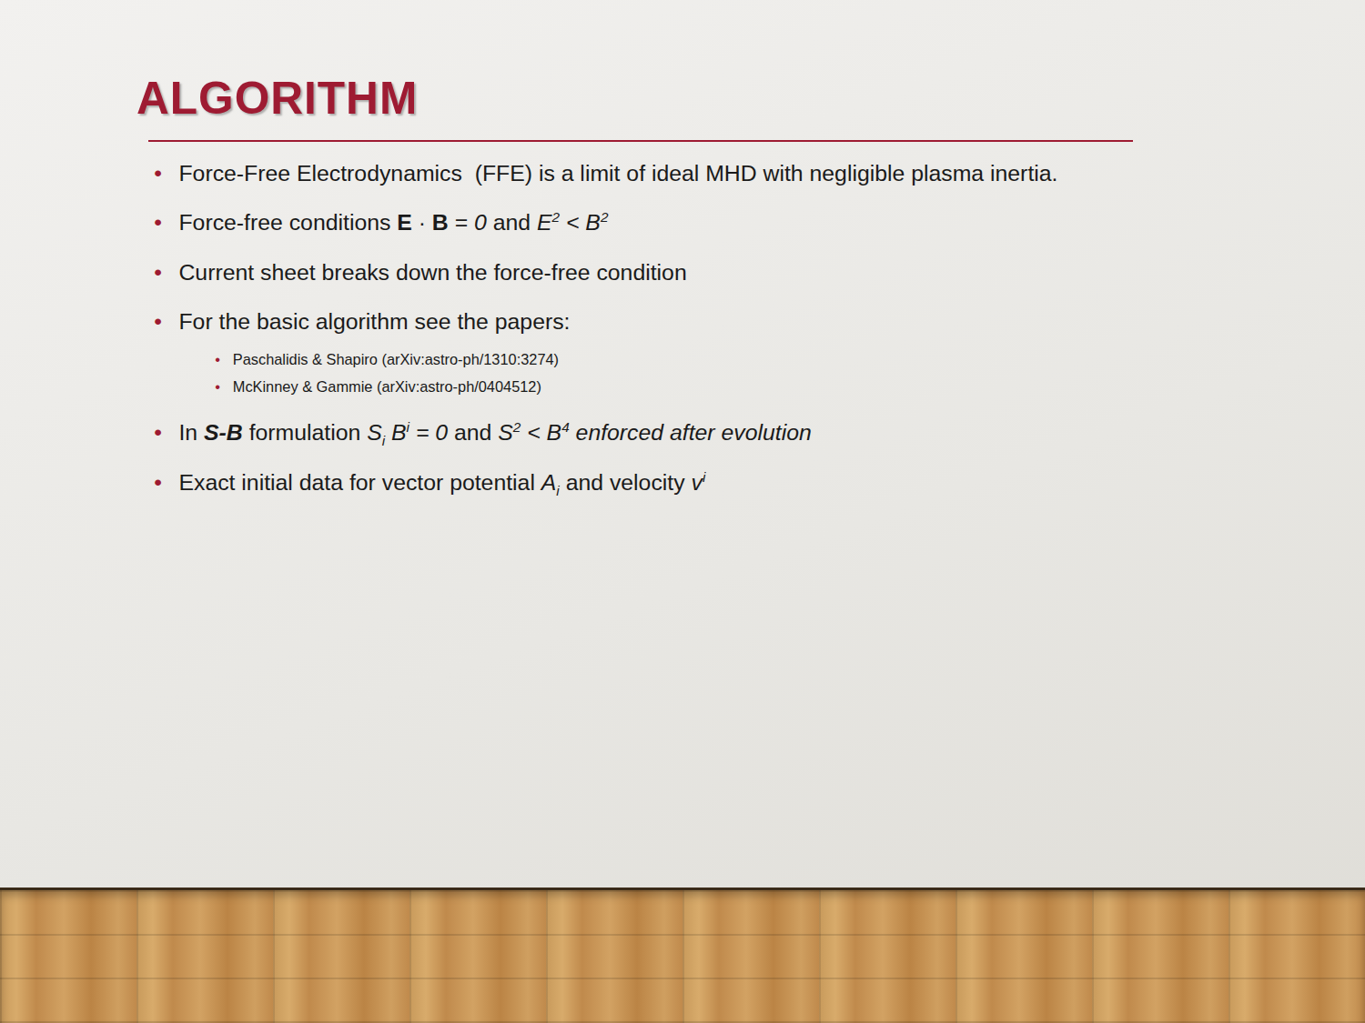ALGORITHM
Force-Free Electrodynamics (FFE) is a limit of ideal MHD with negligible plasma inertia.
Force-free conditions E · B = 0 and E2 < B2
Current sheet breaks down the force-free condition
For the basic algorithm see the papers:
Paschalidis & Shapiro (arXiv:astro-ph/1310:3274)
McKinney & Gammie (arXiv:astro-ph/0404512)
In S-B formulation Si Bi = 0 and S2 < B4 enforced after evolution
Exact initial data for vector potential Ai and velocity vi